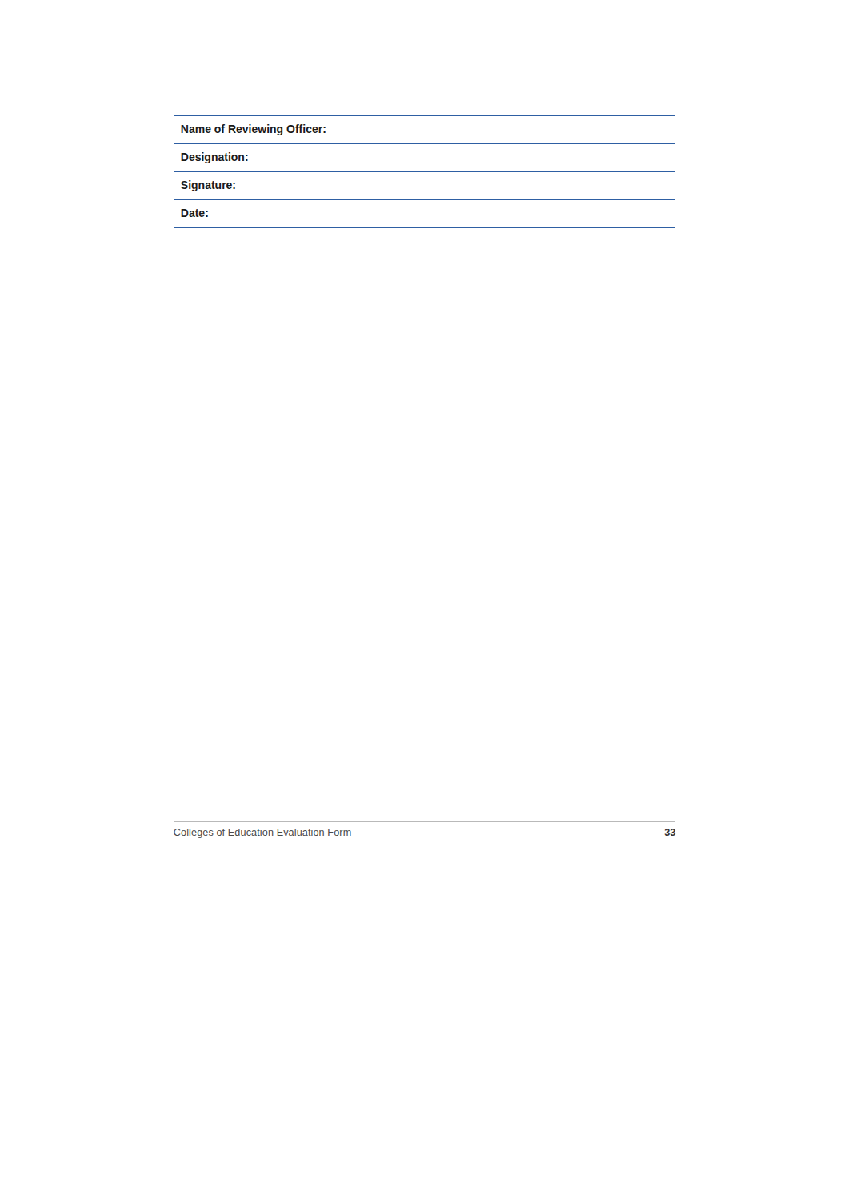| Name of Reviewing Officer: | |
| Designation: | |
| Signature: | |
| Date: | |
Colleges of Education Evaluation Form 33